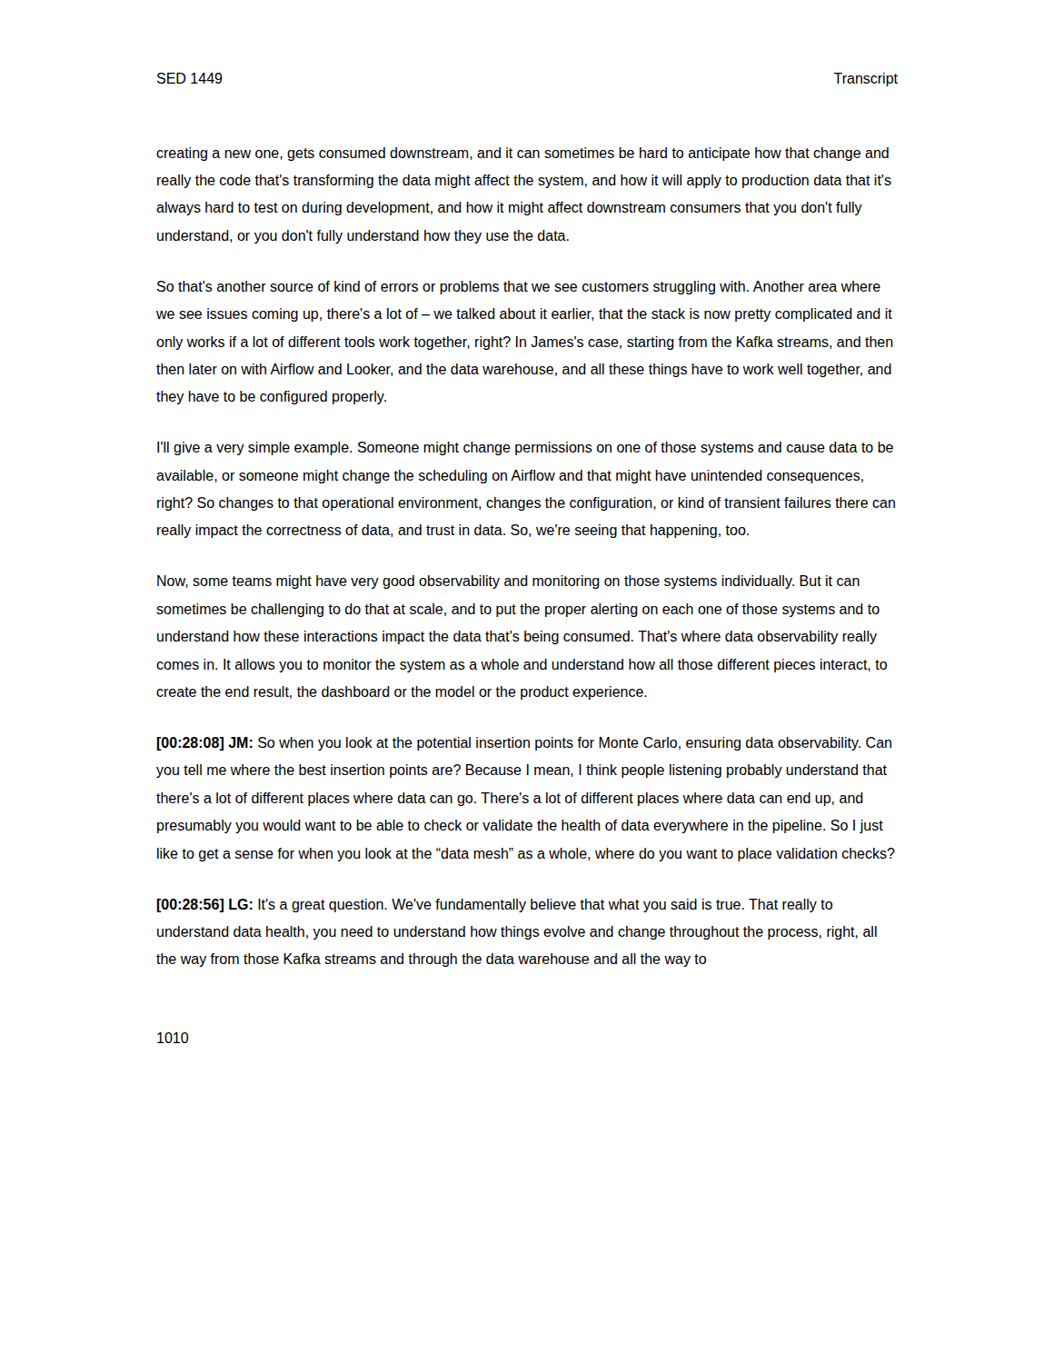SED 1449 Transcript
creating a new one, gets consumed downstream, and it can sometimes be hard to anticipate how that change and really the code that's transforming the data might affect the system, and how it will apply to production data that it's always hard to test on during development, and how it might affect downstream consumers that you don't fully understand, or you don't fully understand how they use the data.
So that's another source of kind of errors or problems that we see customers struggling with. Another area where we see issues coming up, there's a lot of – we talked about it earlier, that the stack is now pretty complicated and it only works if a lot of different tools work together, right? In James's case, starting from the Kafka streams, and then then later on with Airflow and Looker, and the data warehouse, and all these things have to work well together, and they have to be configured properly.
I'll give a very simple example. Someone might change permissions on one of those systems and cause data to be available, or someone might change the scheduling on Airflow and that might have unintended consequences, right? So changes to that operational environment, changes the configuration, or kind of transient failures there can really impact the correctness of data, and trust in data. So, we're seeing that happening, too.
Now, some teams might have very good observability and monitoring on those systems individually. But it can sometimes be challenging to do that at scale, and to put the proper alerting on each one of those systems and to understand how these interactions impact the data that's being consumed. That's where data observability really comes in. It allows you to monitor the system as a whole and understand how all those different pieces interact, to create the end result, the dashboard or the model or the product experience.
[00:28:08] JM: So when you look at the potential insertion points for Monte Carlo, ensuring data observability. Can you tell me where the best insertion points are? Because I mean, I think people listening probably understand that there's a lot of different places where data can go. There's a lot of different places where data can end up, and presumably you would want to be able to check or validate the health of data everywhere in the pipeline. So I just like to get a sense for when you look at the “data mesh” as a whole, where do you want to place validation checks?
[00:28:56] LG: It's a great question. We've fundamentally believe that what you said is true. That really to understand data health, you need to understand how things evolve and change throughout the process, right, all the way from those Kafka streams and through the data warehouse and all the way to
1010